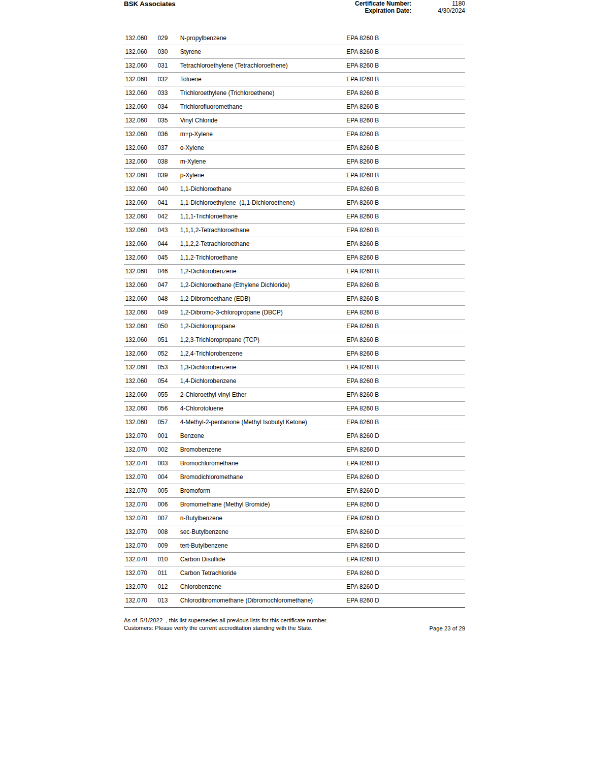BSK Associates
Certificate Number: 1180
Expiration Date: 4/30/2024
| 132.060 | 029 | N-propylbenzene | EPA 8260 B | |
| 132.060 | 030 | Styrene | EPA 8260 B | |
| 132.060 | 031 | Tetrachloroethylene (Tetrachloroethene) | EPA 8260 B | |
| 132.060 | 032 | Toluene | EPA 8260 B | |
| 132.060 | 033 | Trichloroethylene (Trichloroethene) | EPA 8260 B | |
| 132.060 | 034 | Trichlorofluoromethane | EPA 8260 B | |
| 132.060 | 035 | Vinyl Chloride | EPA 8260 B | |
| 132.060 | 036 | m+p-Xylene | EPA 8260 B | |
| 132.060 | 037 | o-Xylene | EPA 8260 B | |
| 132.060 | 038 | m-Xylene | EPA 8260 B | |
| 132.060 | 039 | p-Xylene | EPA 8260 B | |
| 132.060 | 040 | 1,1-Dichloroethane | EPA 8260 B | |
| 132.060 | 041 | 1,1-Dichloroethylene (1,1-Dichloroethene) | EPA 8260 B | |
| 132.060 | 042 | 1,1,1-Trichloroethane | EPA 8260 B | |
| 132.060 | 043 | 1,1,1,2-Tetrachloroethane | EPA 8260 B | |
| 132.060 | 044 | 1,1,2,2-Tetrachloroethane | EPA 8260 B | |
| 132.060 | 045 | 1,1,2-Trichloroethane | EPA 8260 B | |
| 132.060 | 046 | 1,2-Dichlorobenzene | EPA 8260 B | |
| 132.060 | 047 | 1,2-Dichloroethane (Ethylene Dichloride) | EPA 8260 B | |
| 132.060 | 048 | 1,2-Dibromoethane (EDB) | EPA 8260 B | |
| 132.060 | 049 | 1,2-Dibromo-3-chloropropane (DBCP) | EPA 8260 B | |
| 132.060 | 050 | 1,2-Dichloropropane | EPA 8260 B | |
| 132.060 | 051 | 1,2,3-Trichloropropane (TCP) | EPA 8260 B | |
| 132.060 | 052 | 1,2,4-Trichlorobenzene | EPA 8260 B | |
| 132.060 | 053 | 1,3-Dichlorobenzene | EPA 8260 B | |
| 132.060 | 054 | 1,4-Dichlorobenzene | EPA 8260 B | |
| 132.060 | 055 | 2-Chloroethyl vinyl Ether | EPA 8260 B | |
| 132.060 | 056 | 4-Chlorotoluene | EPA 8260 B | |
| 132.060 | 057 | 4-Methyl-2-pentanone (Methyl Isobutyl Ketone) | EPA 8260 B | |
| 132.070 | 001 | Benzene | EPA 8260 D | |
| 132.070 | 002 | Bromobenzene | EPA 8260 D | |
| 132.070 | 003 | Bromochloromethane | EPA 8260 D | |
| 132.070 | 004 | Bromodichloromethane | EPA 8260 D | |
| 132.070 | 005 | Bromoform | EPA 8260 D | |
| 132.070 | 006 | Bromomethane (Methyl Bromide) | EPA 8260 D | |
| 132.070 | 007 | n-Butylbenzene | EPA 8260 D | |
| 132.070 | 008 | sec-Butylbenzene | EPA 8260 D | |
| 132.070 | 009 | tert-Butylbenzene | EPA 8260 D | |
| 132.070 | 010 | Carbon Disulfide | EPA 8260 D | |
| 132.070 | 011 | Carbon Tetrachloride | EPA 8260 D | |
| 132.070 | 012 | Chlorobenzene | EPA 8260 D | |
| 132.070 | 013 | Chlorodibromomethane (Dibromochloromethane) | EPA 8260 D | |
As of 5/1/2022 , this list supersedes all previous lists for this certificate number.
Customers: Please verify the current accreditation standing with the State.
Page 23 of 29